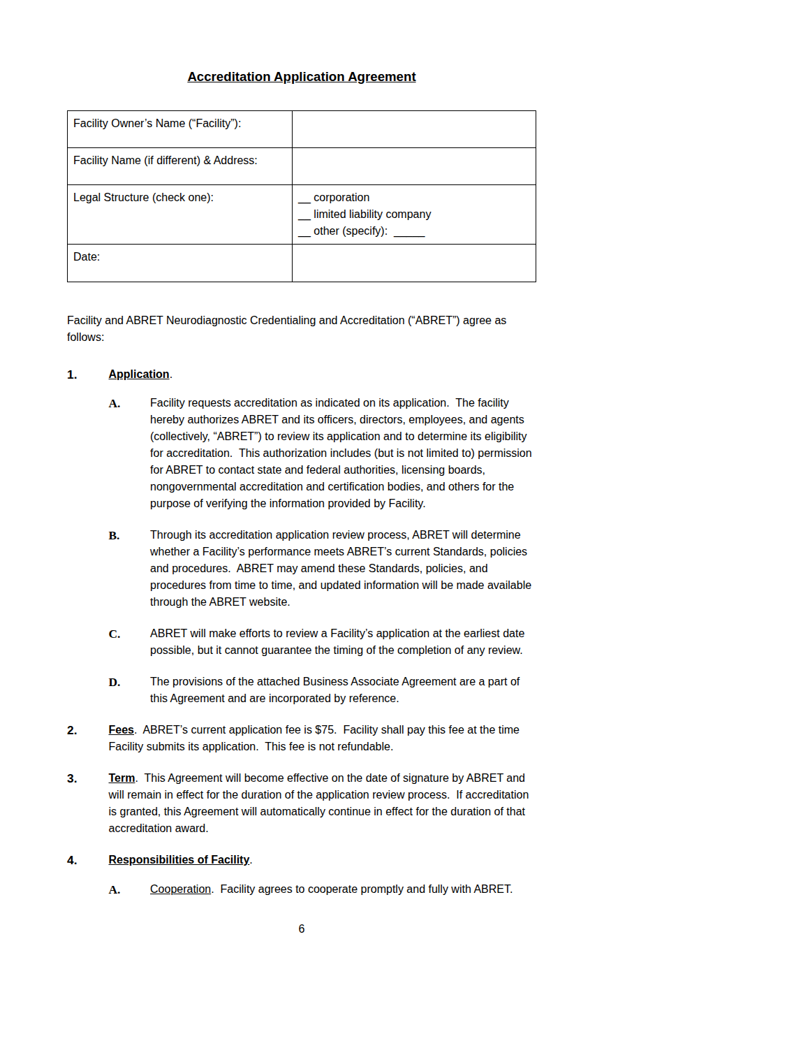Accreditation Application Agreement
| Facility Owner’s Name (“Facility”): | |
| Facility Name (if different) & Address: | |
| Legal Structure (check one): | __ corporation __ limited liability company __ other (specify): _____ |
| Date: | |
Facility and ABRET Neurodiagnostic Credentialing and Accreditation (“ABRET”) agree as follows:
Application.
Facility requests accreditation as indicated on its application. The facility hereby authorizes ABRET and its officers, directors, employees, and agents (collectively, “ABRET”) to review its application and to determine its eligibility for accreditation. This authorization includes (but is not limited to) permission for ABRET to contact state and federal authorities, licensing boards, nongovernmental accreditation and certification bodies, and others for the purpose of verifying the information provided by Facility.
Through its accreditation application review process, ABRET will determine whether a Facility’s performance meets ABRET’s current Standards, policies and procedures. ABRET may amend these Standards, policies, and procedures from time to time, and updated information will be made available through the ABRET website.
ABRET will make efforts to review a Facility’s application at the earliest date possible, but it cannot guarantee the timing of the completion of any review.
The provisions of the attached Business Associate Agreement are a part of this Agreement and are incorporated by reference.
Fees. ABRET’s current application fee is $75. Facility shall pay this fee at the time Facility submits its application. This fee is not refundable.
Term. This Agreement will become effective on the date of signature by ABRET and will remain in effect for the duration of the application review process. If accreditation is granted, this Agreement will automatically continue in effect for the duration of that accreditation award.
Responsibilities of Facility.
Cooperation. Facility agrees to cooperate promptly and fully with ABRET.
6